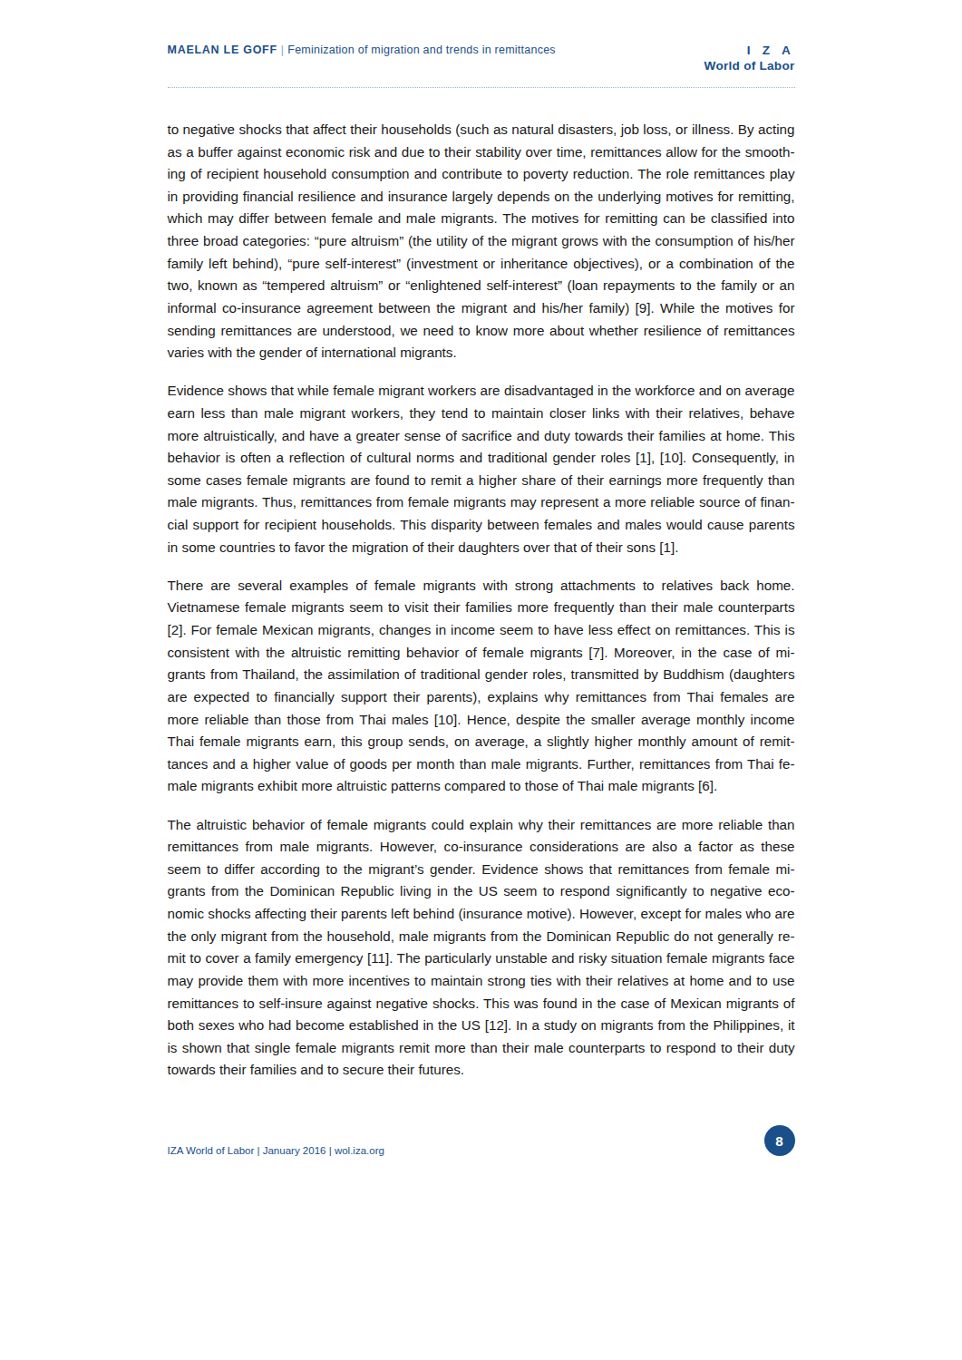Maelan Le Goff|Feminization of migration and trends in remittances
I Z A
World of Labor
to negative shocks that affect their households (such as natural disasters, job loss, or illness. By acting as a buffer against economic risk and due to their stability over time, remittances allow for the smoothing of recipient household consumption and contribute to poverty reduction. The role remittances play in providing financial resilience and insurance largely depends on the underlying motives for remitting, which may differ between female and male migrants. The motives for remitting can be classified into three broad categories: “pure altruism” (the utility of the migrant grows with the consumption of his/her family left behind), “pure self-interest” (investment or inheritance objectives), or a combination of the two, known as “tempered altruism” or “enlightened self-interest” (loan repayments to the family or an informal co-insurance agreement between the migrant and his/her family) [9]. While the motives for sending remittances are understood, we need to know more about whether resilience of remittances varies with the gender of international migrants.
Evidence shows that while female migrant workers are disadvantaged in the workforce and on average earn less than male migrant workers, they tend to maintain closer links with their relatives, behave more altruistically, and have a greater sense of sacrifice and duty towards their families at home. This behavior is often a reflection of cultural norms and traditional gender roles [1], [10]. Consequently, in some cases female migrants are found to remit a higher share of their earnings more frequently than male migrants. Thus, remittances from female migrants may represent a more reliable source of financial support for recipient households. This disparity between females and males would cause parents in some countries to favor the migration of their daughters over that of their sons [1].
There are several examples of female migrants with strong attachments to relatives back home. Vietnamese female migrants seem to visit their families more frequently than their male counterparts [2]. For female Mexican migrants, changes in income seem to have less effect on remittances. This is consistent with the altruistic remitting behavior of female migrants [7]. Moreover, in the case of migrants from Thailand, the assimilation of traditional gender roles, transmitted by Buddhism (daughters are expected to financially support their parents), explains why remittances from Thai females are more reliable than those from Thai males [10]. Hence, despite the smaller average monthly income Thai female migrants earn, this group sends, on average, a slightly higher monthly amount of remittances and a higher value of goods per month than male migrants. Further, remittances from Thai female migrants exhibit more altruistic patterns compared to those of Thai male migrants [6].
The altruistic behavior of female migrants could explain why their remittances are more reliable than remittances from male migrants. However, co-insurance considerations are also a factor as these seem to differ according to the migrant’s gender. Evidence shows that remittances from female migrants from the Dominican Republic living in the US seem to respond significantly to negative economic shocks affecting their parents left behind (insurance motive). However, except for males who are the only migrant from the household, male migrants from the Dominican Republic do not generally remit to cover a family emergency [11]. The particularly unstable and risky situation female migrants face may provide them with more incentives to maintain strong ties with their relatives at home and to use remittances to self-insure against negative shocks. This was found in the case of Mexican migrants of both sexes who had become established in the US [12]. In a study on migrants from the Philippines, it is shown that single female migrants remit more than their male counterparts to respond to their duty towards their families and to secure their futures.
IZA World of Labor | January 2016 | wol.iza.org
8